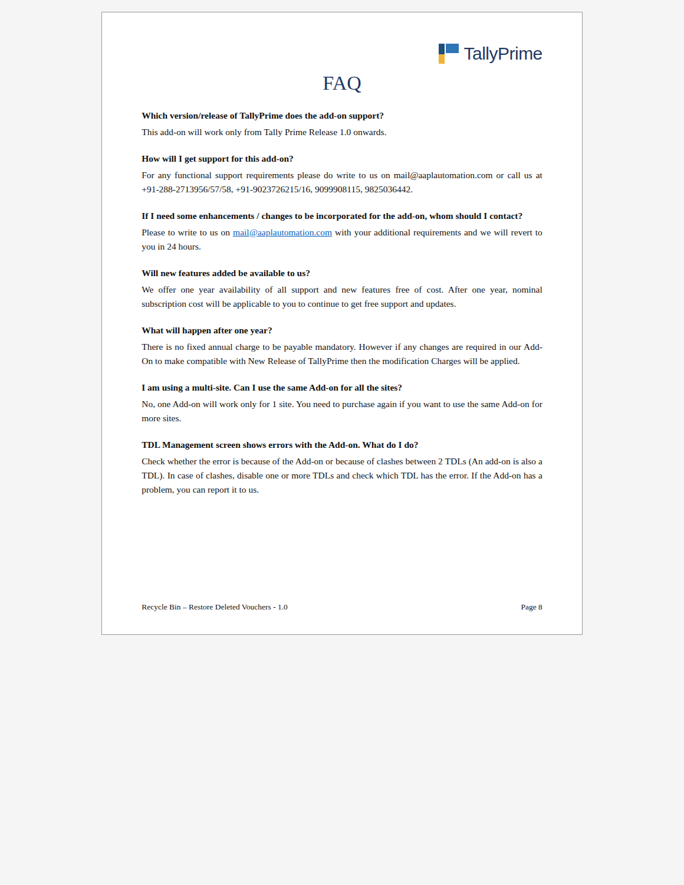TallyPrime
FAQ
Which version/release of TallyPrime does the add-on support?
This add-on will work only from Tally Prime Release 1.0 onwards.
How will I get support for this add-on?
For any functional support requirements please do write to us on mail@aaplautomation.com or call us at +91-288-2713956/57/58, +91-9023726215/16, 9099908115, 9825036442.
If I need some enhancements / changes to be incorporated for the add-on, whom should I contact?
Please to write to us on mail@aaplautomation.com with your additional requirements and we will revert to you in 24 hours.
Will new features added be available to us?
We offer one year availability of all support and new features free of cost. After one year, nominal subscription cost will be applicable to you to continue to get free support and updates.
What will happen after one year?
There is no fixed annual charge to be payable mandatory. However if any changes are required in our Add-On to make compatible with New Release of TallyPrime then the modification Charges will be applied.
I am using a multi-site. Can I use the same Add-on for all the sites?
No, one Add-on will work only for 1 site. You need to purchase again if you want to use the same Add-on for more sites.
TDL Management screen shows errors with the Add-on. What do I do?
Check whether the error is because of the Add-on or because of clashes between 2 TDLs (An add-on is also a TDL). In case of clashes, disable one or more TDLs and check which TDL has the error. If the Add-on has a problem, you can report it to us.
Recycle Bin – Restore Deleted Vouchers - 1.0
Page 8